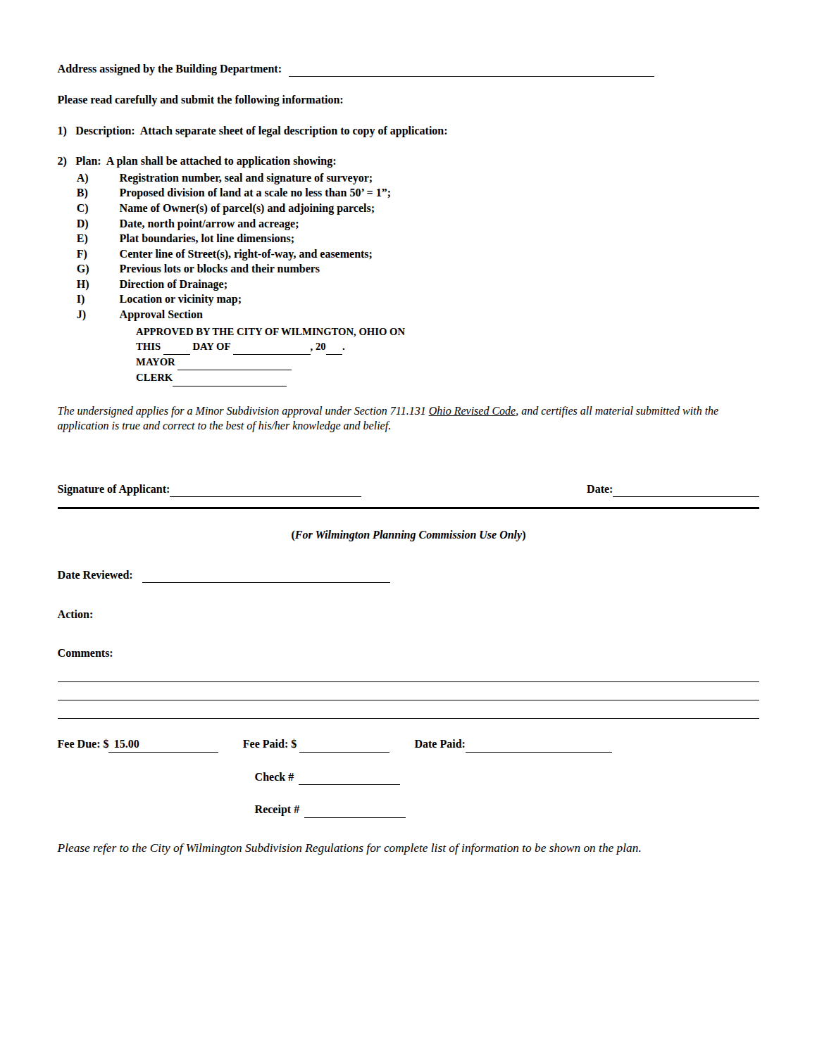Address assigned by the Building Department:
Please read carefully and submit the following information:
1) Description: Attach separate sheet of legal description to copy of application:
2) Plan: A plan shall be attached to application showing:
A) Registration number, seal and signature of surveyor;
B) Proposed division of land at a scale no less than 50’ = 1”;
C) Name of Owner(s) of parcel(s) and adjoining parcels;
D) Date, north point/arrow and acreage;
E) Plat boundaries, lot line dimensions;
F) Center line of Street(s), right-of-way, and easements;
G) Previous lots or blocks and their numbers
H) Direction of Drainage;
I) Location or vicinity map;
J) Approval Section
APPROVED BY THE CITY OF WILMINGTON, OHIO ON
THIS DAY OF , 20 .
MAYOR
CLERK
The undersigned applies for a Minor Subdivision approval under Section 711.131 Ohio Revised Code, and certifies all material submitted with the application is true and correct to the best of his/her knowledge and belief.
Signature of Applicant:
Date:
(For Wilmington Planning Commission Use Only)
Date Reviewed:
Action:
Comments:
Fee Due: $ 15.00 Fee Paid: $ Date Paid:
Check #
Receipt #
Please refer to the City of Wilmington Subdivision Regulations for complete list of information to be shown on the plan.